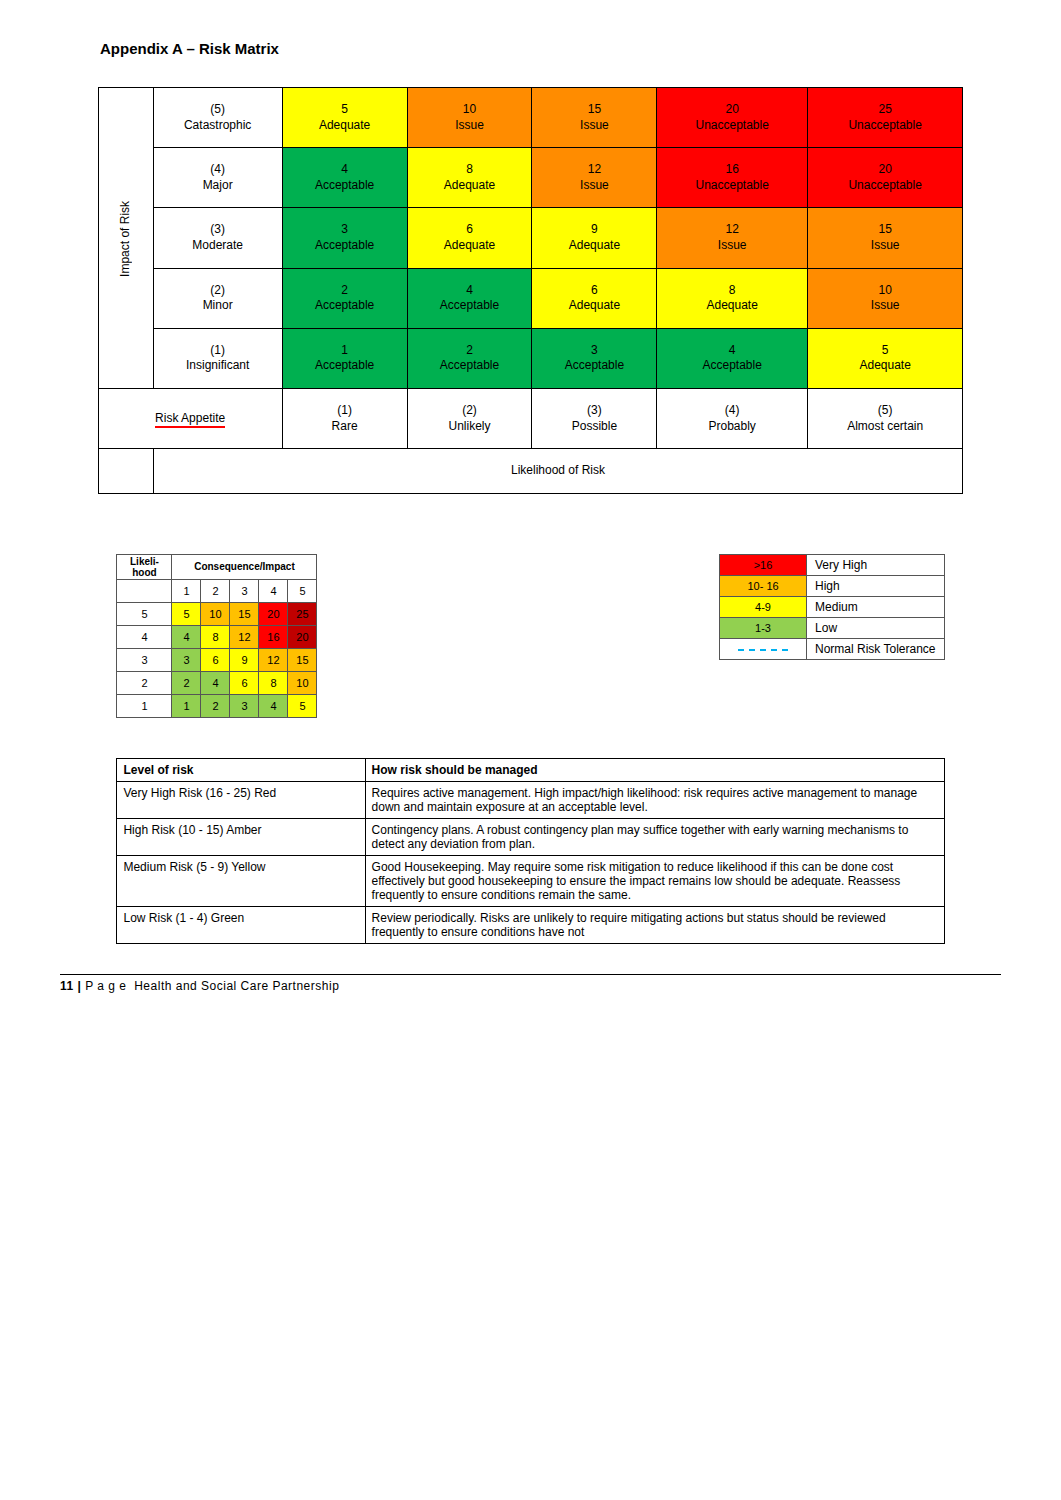Appendix A – Risk Matrix
| Impact of Risk | (5) Catastrophic | 5 Adequate | 10 Issue | 15 Issue | 20 Unacceptable | 25 Unacceptable |
| (4) Major | 4 Acceptable | 8 Adequate | 12 Issue | 16 Unacceptable | 20 Unacceptable |
| (3) Moderate | 3 Acceptable | 6 Adequate | 9 Adequate | 12 Issue | 15 Issue |
| (2) Minor | 2 Acceptable | 4 Acceptable | 6 Adequate | 8 Adequate | 10 Issue |
| (1) Insignificant | 1 Acceptable | 2 Acceptable | 3 Acceptable | 4 Acceptable | 5 Adequate |
| Risk Appetite | (1) Rare | (2) Unlikely | (3) Possible | (4) Probably | (5) Almost certain |
| | Likelihood of Risk |
| Likeli- hood | Consequence/Impact |
| --- | --- |
| | 1 | 2 | 3 | 4 | 5 |
| 5 | 5 | 10 | 15 | 20 | 25 |
| 4 | 4 | 8 | 12 | 16 | 20 |
| 3 | 3 | 6 | 9 | 12 | 15 |
| 2 | 2 | 4 | 6 | 8 | 10 |
| 1 | 1 | 2 | 3 | 4 | 5 |
| >16 | Very High |
| 10- 16 | High |
| 4-9 | Medium |
| 1-3 | Low |
| | Normal Risk Tolerance |
| Level of risk | How risk should be managed |
| --- | --- |
| Very High Risk (16 - 25) Red | Requires active management. High impact/high likelihood: risk requires active management to manage down and maintain exposure at an acceptable level. |
| High Risk (10 - 15) Amber | Contingency plans. A robust contingency plan may suffice together with early warning mechanisms to detect any deviation from plan. |
| Medium Risk (5 - 9) Yellow | Good Housekeeping. May require some risk mitigation to reduce likelihood if this can be done cost effectively but good housekeeping to ensure the impact remains low should be adequate. Reassess frequently to ensure conditions remain the same. |
| Low Risk (1 - 4) Green | Review periodically. Risks are unlikely to require mitigating actions but status should be reviewed frequently to ensure conditions have not |
11 | P a g e Health and Social Care Partnership